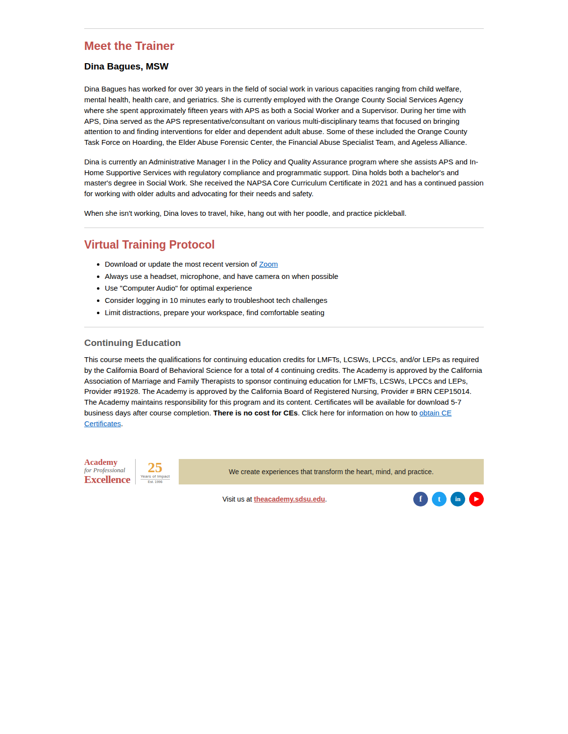Meet the Trainer
Dina Bagues, MSW
Dina Bagues has worked for over 30 years in the field of social work in various capacities ranging from child welfare, mental health, health care, and geriatrics. She is currently employed with the Orange County Social Services Agency where she spent approximately fifteen years with APS as both a Social Worker and a Supervisor. During her time with APS, Dina served as the APS representative/consultant on various multi-disciplinary teams that focused on bringing attention to and finding interventions for elder and dependent adult abuse. Some of these included the Orange County Task Force on Hoarding, the Elder Abuse Forensic Center, the Financial Abuse Specialist Team, and Ageless Alliance.
Dina is currently an Administrative Manager I in the Policy and Quality Assurance program where she assists APS and In-Home Supportive Services with regulatory compliance and programmatic support. Dina holds both a bachelor's and master's degree in Social Work. She received the NAPSA Core Curriculum Certificate in 2021 and has a continued passion for working with older adults and advocating for their needs and safety.
When she isn't working, Dina loves to travel, hike, hang out with her poodle, and practice pickleball.
Virtual Training Protocol
Download or update the most recent version of Zoom
Always use a headset, microphone, and have camera on when possible
Use "Computer Audio" for optimal experience
Consider logging in 10 minutes early to troubleshoot tech challenges
Limit distractions, prepare your workspace, find comfortable seating
Continuing Education
This course meets the qualifications for continuing education credits for LMFTs, LCSWs, LPCCs, and/or LEPs as required by the California Board of Behavioral Science for a total of 4 continuing credits. The Academy is approved by the California Association of Marriage and Family Therapists to sponsor continuing education for LMFTs, LCSWs, LPCCs and LEPs, Provider #91928. The Academy is approved by the California Board of Registered Nursing, Provider # BRN CEP15014. The Academy maintains responsibility for this program and its content. Certificates will be available for download 5-7 business days after course completion. There is no cost for CEs. Click here for information on how to obtain CE Certificates.
Academy
for Professional
Excellence
25
Years of Impact
Est. 1996
We create experiences that transform the heart, mind, and practice.
Visit us at theacademy.sdsu.edu.
f t in ▶